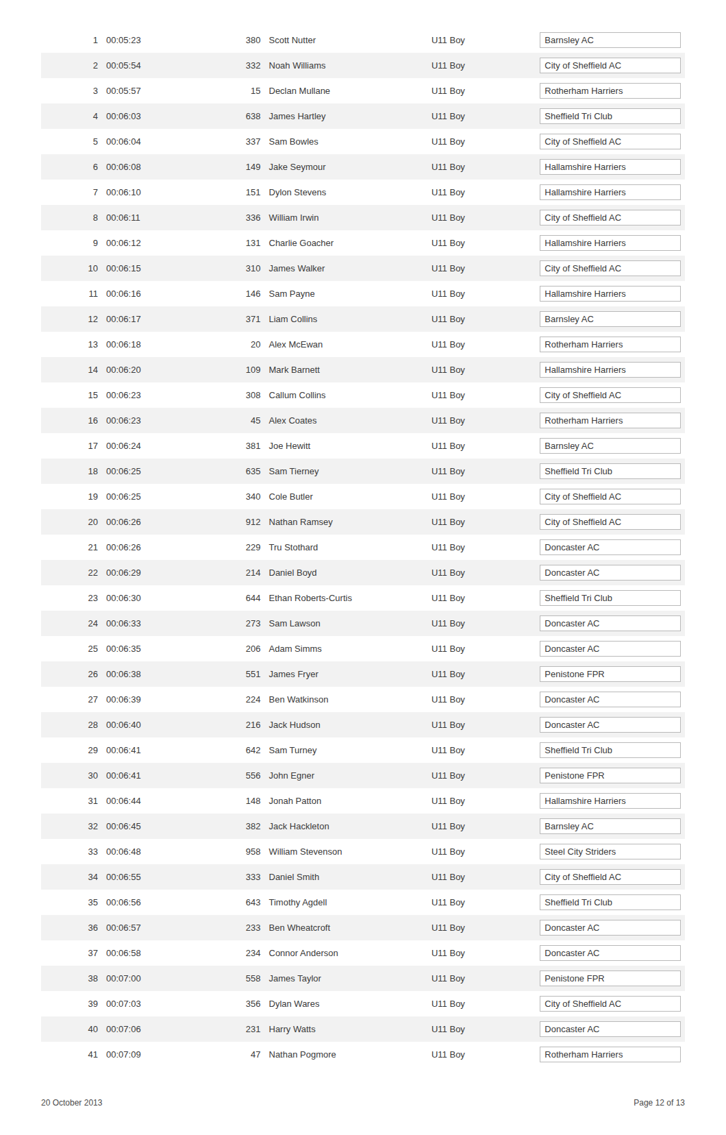| 1 | 00:05:23 | 380 | Scott Nutter | U11 Boy | Barnsley AC |
| 2 | 00:05:54 | 332 | Noah Williams | U11 Boy | City of Sheffield AC |
| 3 | 00:05:57 | 15 | Declan Mullane | U11 Boy | Rotherham Harriers |
| 4 | 00:06:03 | 638 | James Hartley | U11 Boy | Sheffield Tri Club |
| 5 | 00:06:04 | 337 | Sam Bowles | U11 Boy | City of Sheffield AC |
| 6 | 00:06:08 | 149 | Jake Seymour | U11 Boy | Hallamshire Harriers |
| 7 | 00:06:10 | 151 | Dylon Stevens | U11 Boy | Hallamshire Harriers |
| 8 | 00:06:11 | 336 | William Irwin | U11 Boy | City of Sheffield AC |
| 9 | 00:06:12 | 131 | Charlie Goacher | U11 Boy | Hallamshire Harriers |
| 10 | 00:06:15 | 310 | James Walker | U11 Boy | City of Sheffield AC |
| 11 | 00:06:16 | 146 | Sam Payne | U11 Boy | Hallamshire Harriers |
| 12 | 00:06:17 | 371 | Liam Collins | U11 Boy | Barnsley AC |
| 13 | 00:06:18 | 20 | Alex McEwan | U11 Boy | Rotherham Harriers |
| 14 | 00:06:20 | 109 | Mark Barnett | U11 Boy | Hallamshire Harriers |
| 15 | 00:06:23 | 308 | Callum Collins | U11 Boy | City of Sheffield AC |
| 16 | 00:06:23 | 45 | Alex Coates | U11 Boy | Rotherham Harriers |
| 17 | 00:06:24 | 381 | Joe Hewitt | U11 Boy | Barnsley AC |
| 18 | 00:06:25 | 635 | Sam Tierney | U11 Boy | Sheffield Tri Club |
| 19 | 00:06:25 | 340 | Cole Butler | U11 Boy | City of Sheffield AC |
| 20 | 00:06:26 | 912 | Nathan Ramsey | U11 Boy | City of Sheffield AC |
| 21 | 00:06:26 | 229 | Tru Stothard | U11 Boy | Doncaster AC |
| 22 | 00:06:29 | 214 | Daniel Boyd | U11 Boy | Doncaster AC |
| 23 | 00:06:30 | 644 | Ethan Roberts-Curtis | U11 Boy | Sheffield Tri Club |
| 24 | 00:06:33 | 273 | Sam Lawson | U11 Boy | Doncaster AC |
| 25 | 00:06:35 | 206 | Adam Simms | U11 Boy | Doncaster AC |
| 26 | 00:06:38 | 551 | James Fryer | U11 Boy | Penistone FPR |
| 27 | 00:06:39 | 224 | Ben Watkinson | U11 Boy | Doncaster AC |
| 28 | 00:06:40 | 216 | Jack Hudson | U11 Boy | Doncaster AC |
| 29 | 00:06:41 | 642 | Sam Turney | U11 Boy | Sheffield Tri Club |
| 30 | 00:06:41 | 556 | John Egner | U11 Boy | Penistone FPR |
| 31 | 00:06:44 | 148 | Jonah Patton | U11 Boy | Hallamshire Harriers |
| 32 | 00:06:45 | 382 | Jack Hackleton | U11 Boy | Barnsley AC |
| 33 | 00:06:48 | 958 | William Stevenson | U11 Boy | Steel City Striders |
| 34 | 00:06:55 | 333 | Daniel Smith | U11 Boy | City of Sheffield AC |
| 35 | 00:06:56 | 643 | Timothy Agdell | U11 Boy | Sheffield Tri Club |
| 36 | 00:06:57 | 233 | Ben Wheatcroft | U11 Boy | Doncaster AC |
| 37 | 00:06:58 | 234 | Connor Anderson | U11 Boy | Doncaster AC |
| 38 | 00:07:00 | 558 | James Taylor | U11 Boy | Penistone FPR |
| 39 | 00:07:03 | 356 | Dylan Wares | U11 Boy | City of Sheffield AC |
| 40 | 00:07:06 | 231 | Harry Watts | U11 Boy | Doncaster AC |
| 41 | 00:07:09 | 47 | Nathan Pogmore | U11 Boy | Rotherham Harriers |
20 October 2013
Page 12 of 13